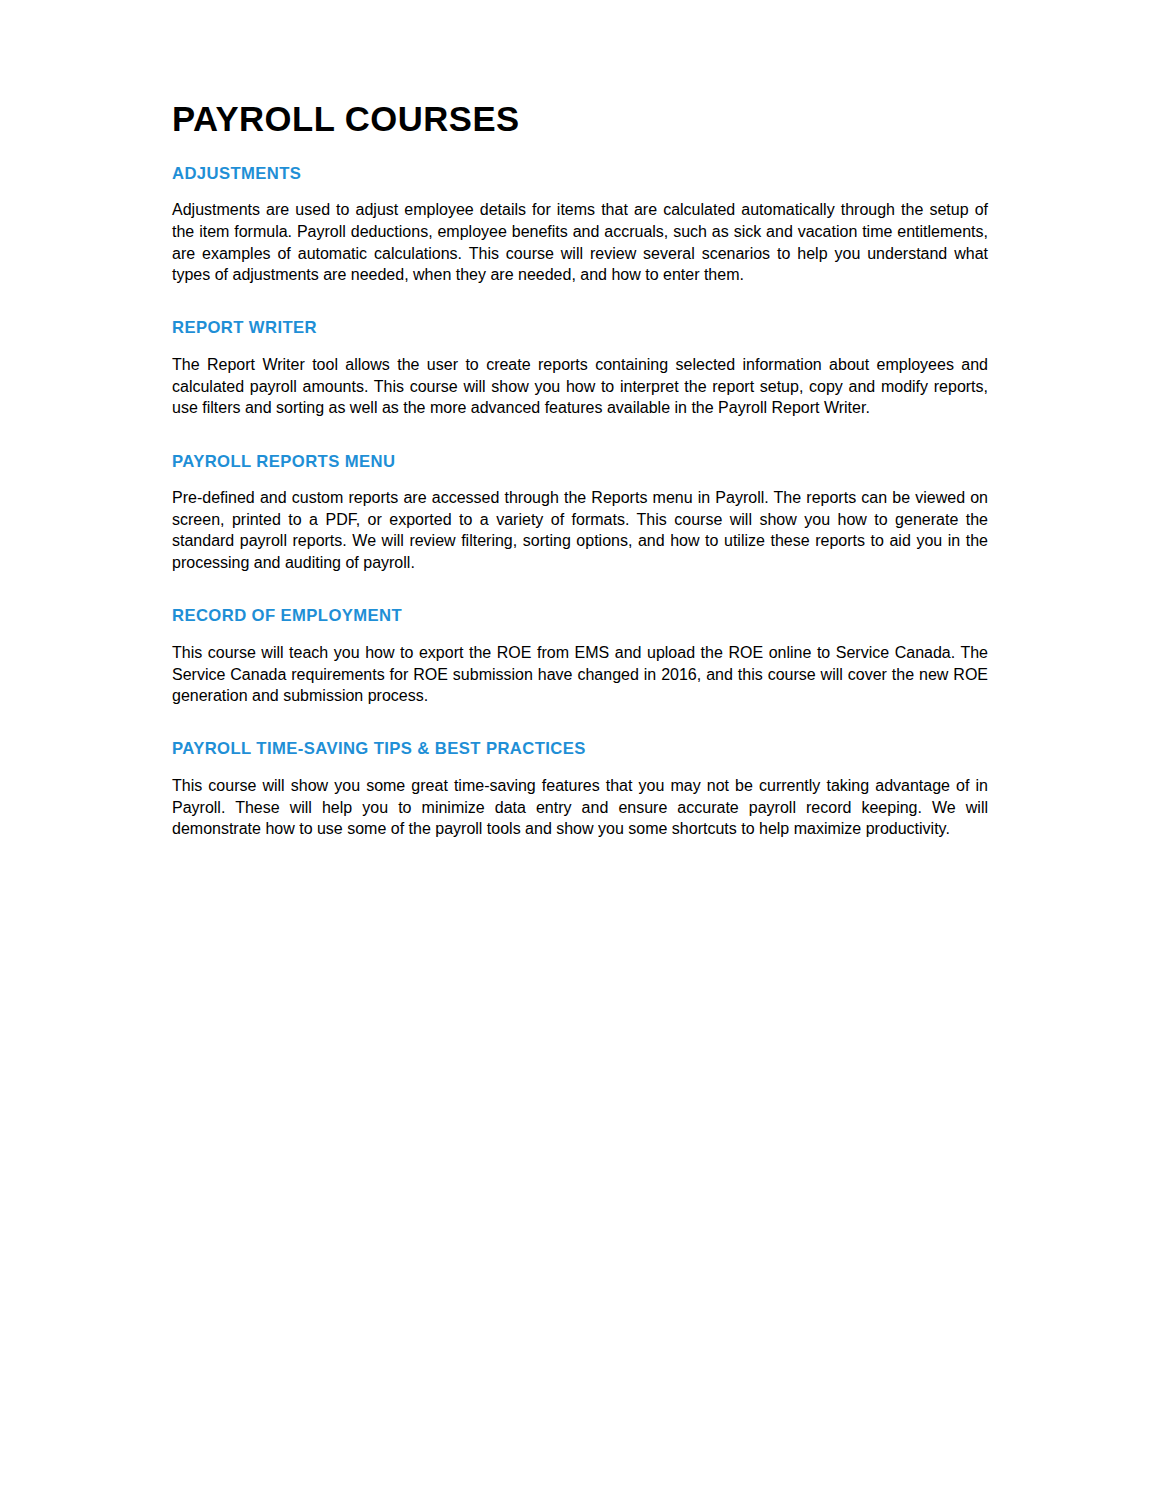PAYROLL COURSES
ADJUSTMENTS
Adjustments are used to adjust employee details for items that are calculated automatically through the setup of the item formula. Payroll deductions, employee benefits and accruals, such as sick and vacation time entitlements, are examples of automatic calculations. This course will review several scenarios to help you understand what types of adjustments are needed, when they are needed, and how to enter them.
REPORT WRITER
The Report Writer tool allows the user to create reports containing selected information about employees and calculated payroll amounts. This course will show you how to interpret the report setup, copy and modify reports, use filters and sorting as well as the more advanced features available in the Payroll Report Writer.
PAYROLL REPORTS MENU
Pre-defined and custom reports are accessed through the Reports menu in Payroll. The reports can be viewed on screen, printed to a PDF, or exported to a variety of formats. This course will show you how to generate the standard payroll reports. We will review filtering, sorting options, and how to utilize these reports to aid you in the processing and auditing of payroll.
RECORD OF EMPLOYMENT
This course will teach you how to export the ROE from EMS and upload the ROE online to Service Canada. The Service Canada requirements for ROE submission have changed in 2016, and this course will cover the new ROE generation and submission process.
PAYROLL TIME-SAVING TIPS & BEST PRACTICES
This course will show you some great time-saving features that you may not be currently taking advantage of in Payroll. These will help you to minimize data entry and ensure accurate payroll record keeping. We will demonstrate how to use some of the payroll tools and show you some shortcuts to help maximize productivity.